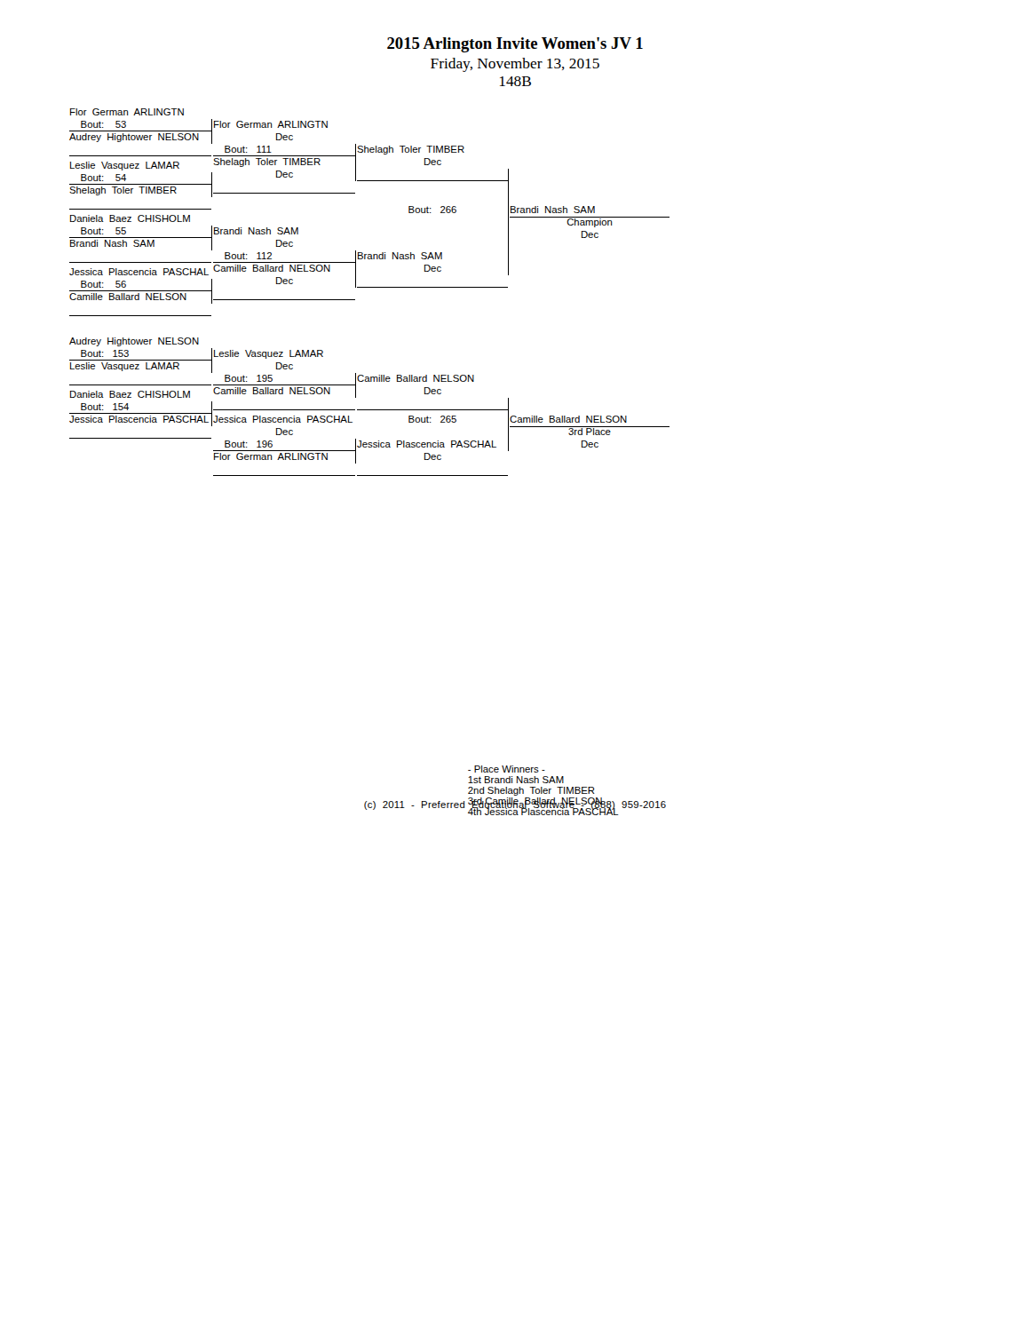2015 Arlington Invite Women's JV 1
Friday, November 13, 2015
148B
Flor German ARLINGTN
Bout: 53
Audrey Hightower NELSON
Leslie Vasquez LAMAR
Bout: 54
Shelagh Toler TIMBER
Daniela Baez CHISHOLM
Bout: 55
Brandi Nash SAM
Jessica Plascencia PASCHAL
Bout: 56
Camille Ballard NELSON
Flor German ARLINGTN
Dec
Bout: 111
Shelagh Toler TIMBER
Dec
Brandi Nash SAM
Dec
Bout: 112
Camille Ballard NELSON
Dec
Shelagh Toler TIMBER
Dec
Bout: 266
Brandi Nash SAM
Dec
Brandi Nash SAM
Champion
Dec
Audrey Hightower NELSON
Bout: 153
Leslie Vasquez LAMAR
Daniela Baez CHISHOLM
Bout: 154
Jessica Plascencia PASCHAL
Leslie Vasquez LAMAR
Dec
Bout: 195
Camille Ballard NELSON
Jessica Plascencia PASCHAL
Dec
Bout: 196
Flor German ARLINGTN
Camille Ballard NELSON
Dec
Bout: 265
Jessica Plascencia PASCHAL
Dec
Camille Ballard NELSON
3rd Place
Dec
- Place Winners -
1st Brandi Nash SAM
2nd Shelagh Toler TIMBER
3rd Camille Ballard NELSON
4th Jessica Plascencia PASCHAL
(c) 2011 - Preferred Educational Software - (888) 959-2016